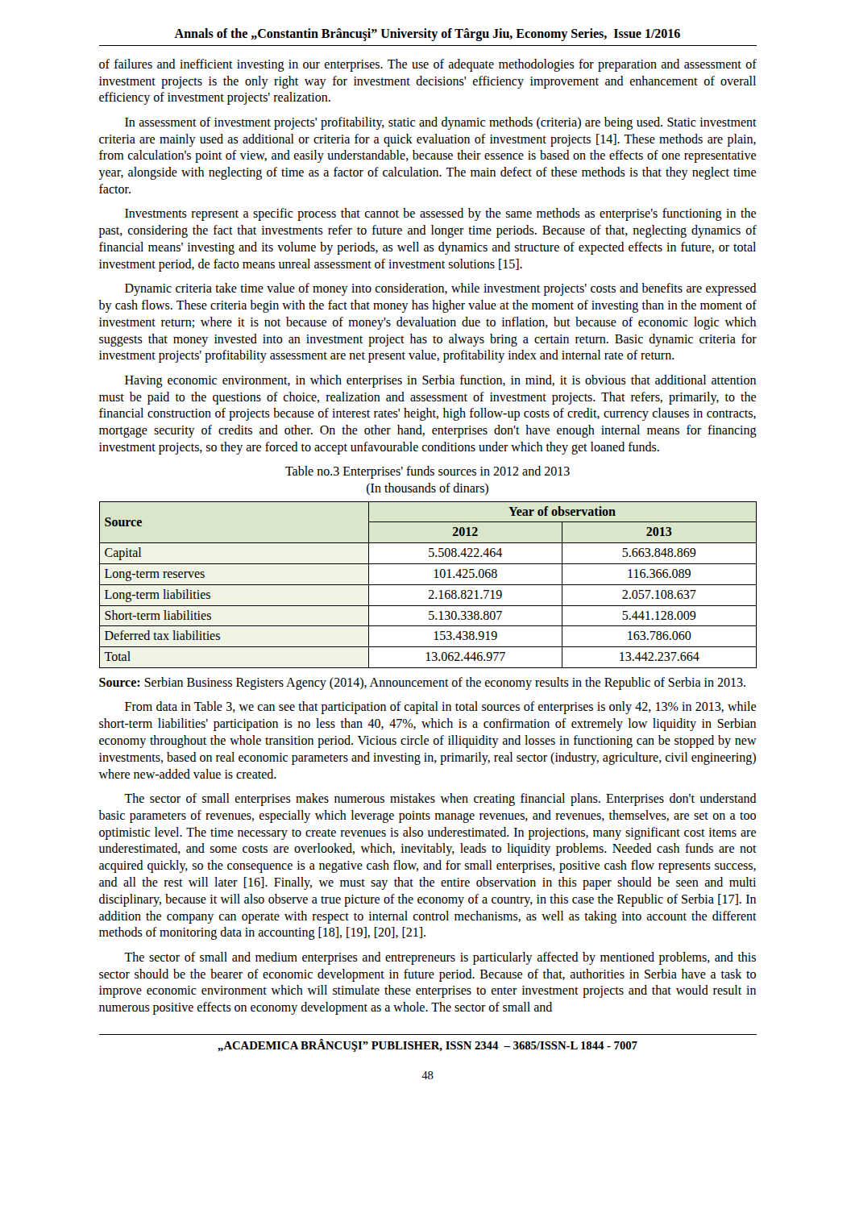Annals of the „Constantin Brâncuşi” University of Târgu Jiu, Economy Series, Issue 1/2016
of failures and inefficient investing in our enterprises. The use of adequate methodologies for preparation and assessment of investment projects is the only right way for investment decisions' efficiency improvement and enhancement of overall efficiency of investment projects' realization.
In assessment of investment projects' profitability, static and dynamic methods (criteria) are being used. Static investment criteria are mainly used as additional or criteria for a quick evaluation of investment projects [14]. These methods are plain, from calculation's point of view, and easily understandable, because their essence is based on the effects of one representative year, alongside with neglecting of time as a factor of calculation. The main defect of these methods is that they neglect time factor.
Investments represent a specific process that cannot be assessed by the same methods as enterprise's functioning in the past, considering the fact that investments refer to future and longer time periods. Because of that, neglecting dynamics of financial means' investing and its volume by periods, as well as dynamics and structure of expected effects in future, or total investment period, de facto means unreal assessment of investment solutions [15].
Dynamic criteria take time value of money into consideration, while investment projects' costs and benefits are expressed by cash flows. These criteria begin with the fact that money has higher value at the moment of investing than in the moment of investment return; where it is not because of money's devaluation due to inflation, but because of economic logic which suggests that money invested into an investment project has to always bring a certain return. Basic dynamic criteria for investment projects' profitability assessment are net present value, profitability index and internal rate of return.
Having economic environment, in which enterprises in Serbia function, in mind, it is obvious that additional attention must be paid to the questions of choice, realization and assessment of investment projects. That refers, primarily, to the financial construction of projects because of interest rates' height, high follow-up costs of credit, currency clauses in contracts, mortgage security of credits and other. On the other hand, enterprises don't have enough internal means for financing investment projects, so they are forced to accept unfavourable conditions under which they get loaned funds.
Table no.3 Enterprises' funds sources in 2012 and 2013 (In thousands of dinars)
| Source | Year of observation |
| --- | --- |
| 2012 | 2013 |
| Capital | 5.508.422.464 | 5.663.848.869 |
| Long-term reserves | 101.425.068 | 116.366.089 |
| Long-term liabilities | 2.168.821.719 | 2.057.108.637 |
| Short-term liabilities | 5.130.338.807 | 5.441.128.009 |
| Deferred tax liabilities | 153.438.919 | 163.786.060 |
| Total | 13.062.446.977 | 13.442.237.664 |
Source: Serbian Business Registers Agency (2014), Announcement of the economy results in the Republic of Serbia in 2013.
From data in Table 3, we can see that participation of capital in total sources of enterprises is only 42, 13% in 2013, while short-term liabilities' participation is no less than 40, 47%, which is a confirmation of extremely low liquidity in Serbian economy throughout the whole transition period. Vicious circle of illiquidity and losses in functioning can be stopped by new investments, based on real economic parameters and investing in, primarily, real sector (industry, agriculture, civil engineering) where new-added value is created.
The sector of small enterprises makes numerous mistakes when creating financial plans. Enterprises don't understand basic parameters of revenues, especially which leverage points manage revenues, and revenues, themselves, are set on a too optimistic level. The time necessary to create revenues is also underestimated. In projections, many significant cost items are underestimated, and some costs are overlooked, which, inevitably, leads to liquidity problems. Needed cash funds are not acquired quickly, so the consequence is a negative cash flow, and for small enterprises, positive cash flow represents success, and all the rest will later [16]. Finally, we must say that the entire observation in this paper should be seen and multi disciplinary, because it will also observe a true picture of the economy of a country, in this case the Republic of Serbia [17]. In addition the company can operate with respect to internal control mechanisms, as well as taking into account the different methods of monitoring data in accounting [18], [19], [20], [21].
The sector of small and medium enterprises and entrepreneurs is particularly affected by mentioned problems, and this sector should be the bearer of economic development in future period. Because of that, authorities in Serbia have a task to improve economic environment which will stimulate these enterprises to enter investment projects and that would result in numerous positive effects on economy development as a whole. The sector of small and
„ACADEMICA BRÂNCUŞI” PUBLISHER, ISSN 2344 – 3685/ISSN-L 1844 - 7007
48